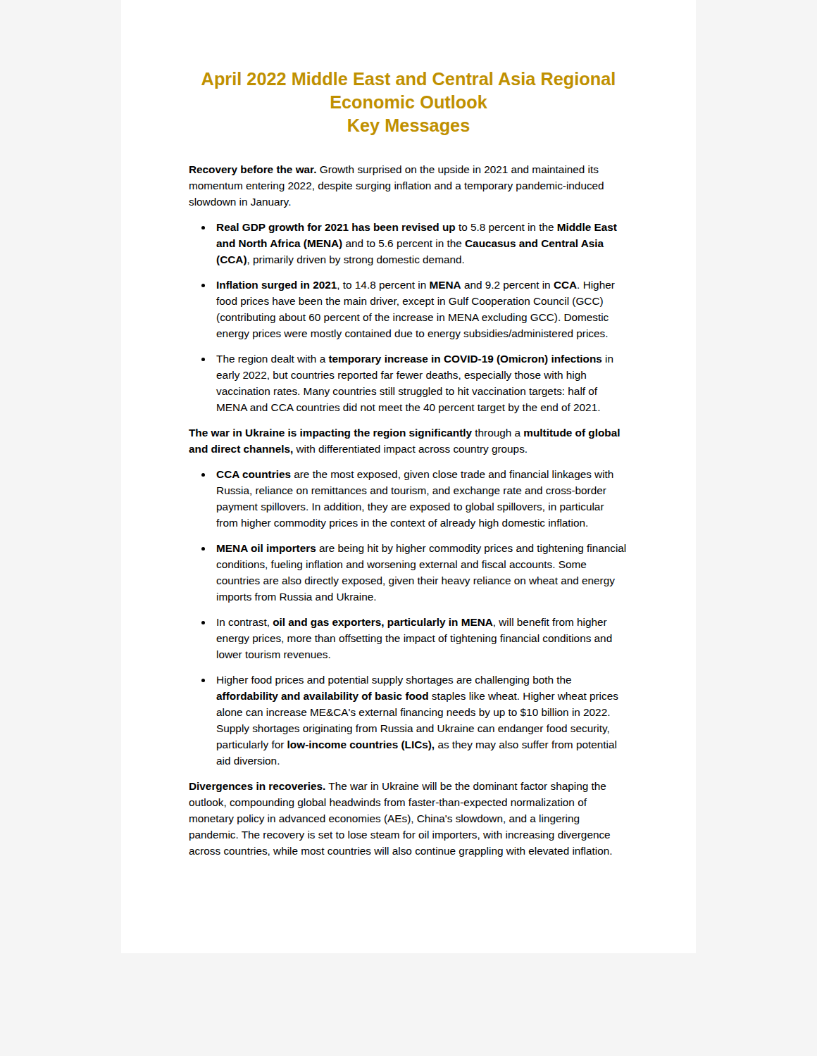April 2022 Middle East and Central Asia Regional Economic Outlook
Key Messages
Recovery before the war. Growth surprised on the upside in 2021 and maintained its momentum entering 2022, despite surging inflation and a temporary pandemic-induced slowdown in January.
Real GDP growth for 2021 has been revised up to 5.8 percent in the Middle East and North Africa (MENA) and to 5.6 percent in the Caucasus and Central Asia (CCA), primarily driven by strong domestic demand.
Inflation surged in 2021, to 14.8 percent in MENA and 9.2 percent in CCA. Higher food prices have been the main driver, except in Gulf Cooperation Council (GCC) (contributing about 60 percent of the increase in MENA excluding GCC). Domestic energy prices were mostly contained due to energy subsidies/administered prices.
The region dealt with a temporary increase in COVID-19 (Omicron) infections in early 2022, but countries reported far fewer deaths, especially those with high vaccination rates. Many countries still struggled to hit vaccination targets: half of MENA and CCA countries did not meet the 40 percent target by the end of 2021.
The war in Ukraine is impacting the region significantly through a multitude of global and direct channels, with differentiated impact across country groups.
CCA countries are the most exposed, given close trade and financial linkages with Russia, reliance on remittances and tourism, and exchange rate and cross-border payment spillovers. In addition, they are exposed to global spillovers, in particular from higher commodity prices in the context of already high domestic inflation.
MENA oil importers are being hit by higher commodity prices and tightening financial conditions, fueling inflation and worsening external and fiscal accounts. Some countries are also directly exposed, given their heavy reliance on wheat and energy imports from Russia and Ukraine.
In contrast, oil and gas exporters, particularly in MENA, will benefit from higher energy prices, more than offsetting the impact of tightening financial conditions and lower tourism revenues.
Higher food prices and potential supply shortages are challenging both the affordability and availability of basic food staples like wheat. Higher wheat prices alone can increase ME&CA's external financing needs by up to $10 billion in 2022. Supply shortages originating from Russia and Ukraine can endanger food security, particularly for low-income countries (LICs), as they may also suffer from potential aid diversion.
Divergences in recoveries. The war in Ukraine will be the dominant factor shaping the outlook, compounding global headwinds from faster-than-expected normalization of monetary policy in advanced economies (AEs), China's slowdown, and a lingering pandemic. The recovery is set to lose steam for oil importers, with increasing divergence across countries, while most countries will also continue grappling with elevated inflation.